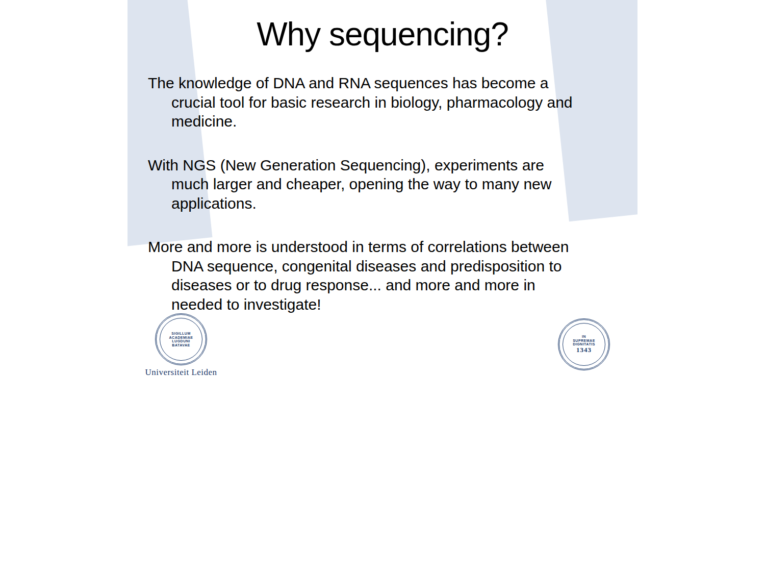Why sequencing?
The knowledge of DNA and RNA sequences has become acrucial tool for basic research in biology, pharmacology and medicine.
With NGS (New Generation Sequencing), experiments aremuch larger and cheaper, opening the way to many new applications.
More and more is understood in terms of correlations betweenDNA sequence, congenital diseases and predisposition to diseases or to drug response... and more and more in needed to investigate!
SIGILLUM
ACADEMIAE
LUGDUNI
BATAVAE
Universiteit Leiden
IN SUPREMAE
DIGNITATIS
1343